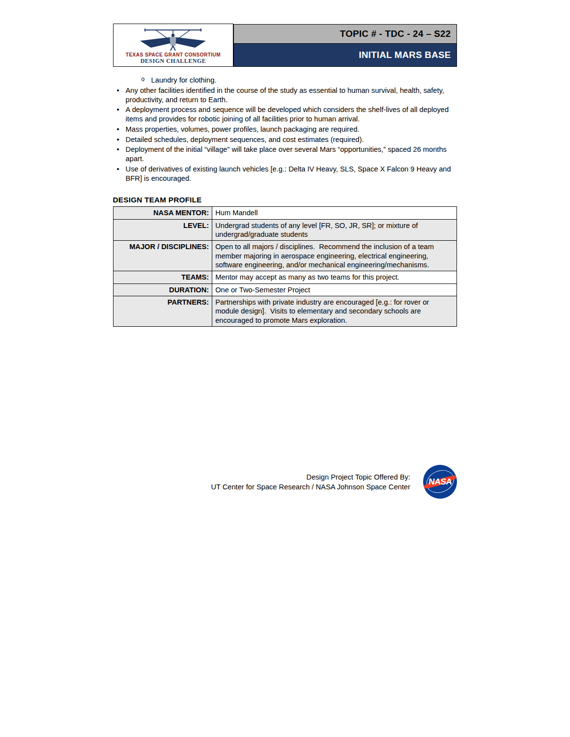TEXAS SPACE GRANT CONSORTIUM
DESIGN CHALLENGE
TOPIC # - TDC - 24 – S22
INITIAL MARS BASE
Laundry for clothing.
Any other facilities identified in the course of the study as essential to human survival, health, safety, productivity, and return to Earth.
A deployment process and sequence will be developed which considers the shelf-lives of all deployed items and provides for robotic joining of all facilities prior to human arrival.
Mass properties, volumes, power profiles, launch packaging are required.
Detailed schedules, deployment sequences, and cost estimates (required).
Deployment of the initial “village” will take place over several Mars “opportunities,” spaced 26 months apart.
Use of derivatives of existing launch vehicles [e.g.: Delta IV Heavy, SLS, Space X Falcon 9 Heavy and BFR] is encouraged.
DESIGN TEAM PROFILE
| NASA MENTOR: | Hum Mandell |
| LEVEL: | Undergrad students of any level [FR, SO, JR, SR]; or mixture of undergrad/graduate students |
| MAJOR / DISCIPLINES: | Open to all majors / disciplines. Recommend the inclusion of a team member majoring in aerospace engineering, electrical engineering, software engineering, and/or mechanical engineering/mechanisms. |
| TEAMS: | Mentor may accept as many as two teams for this project. |
| DURATION: | One or Two-Semester Project |
| PARTNERS: | Partnerships with private industry are encouraged [e.g.: for rover or module design]. Visits to elementary and secondary schools are encouraged to promote Mars exploration. |
Design Project Topic Offered By:
UT Center for Space Research / NASA Johnson Space Center
NASA